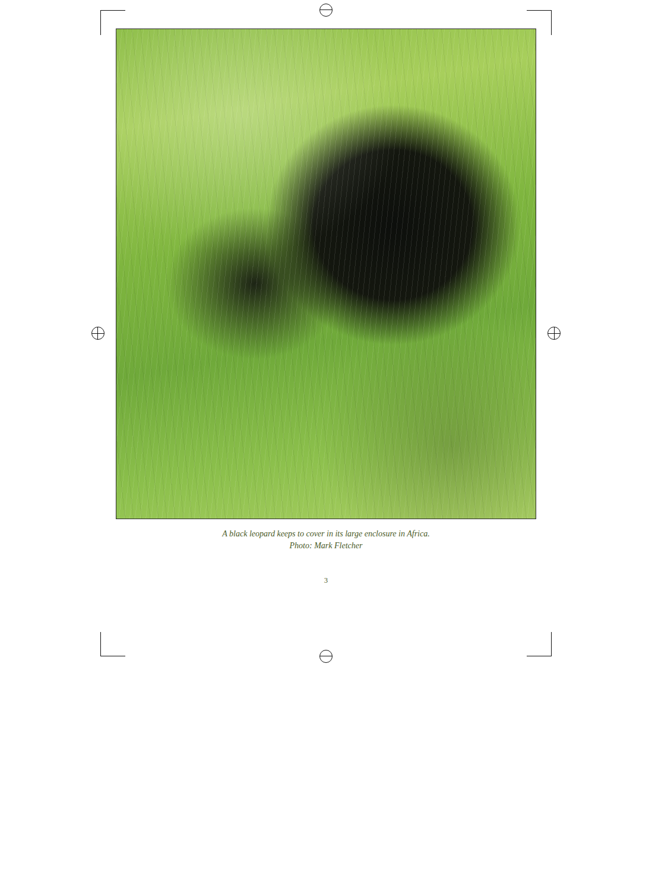A black leopard keeps to cover in its large enclosure in Africa.
Photo: Mark Fletcher
3